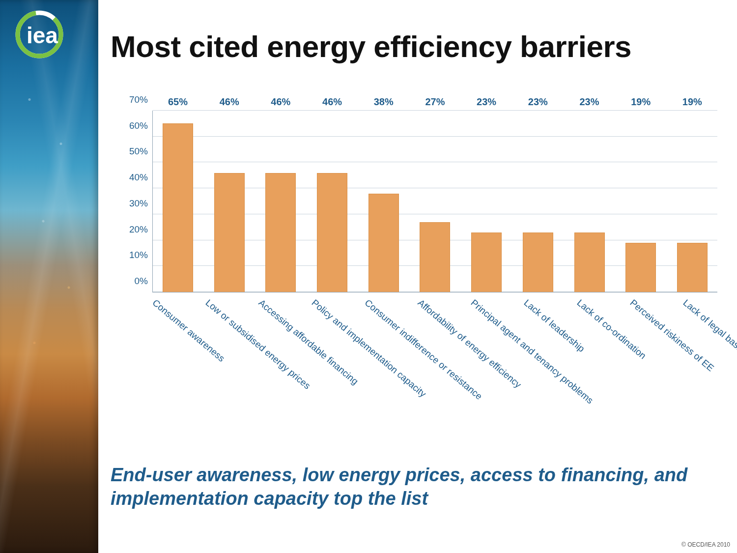iea
Most cited energy efficiency barriers
0%
10%
20%
30%
40%
50%
60%
70%
65%
46%
46%
46%
38%
27%
23%
23%
23%
19%
19%
Consumer awareness Low or subsidised energy prices Accessing affordable financing Policy and implementation capacity Consumer indifference or resistance Affordability of energy efficiency Principal agent and tenancy problems Lack of leadership Lack of co-ordination Perceived riskiness of EE Lack of legal basis or compulsory policies
End-user awareness, low energy prices, access to financing, and implementation capacity top the list
© OECD/IEA 2010